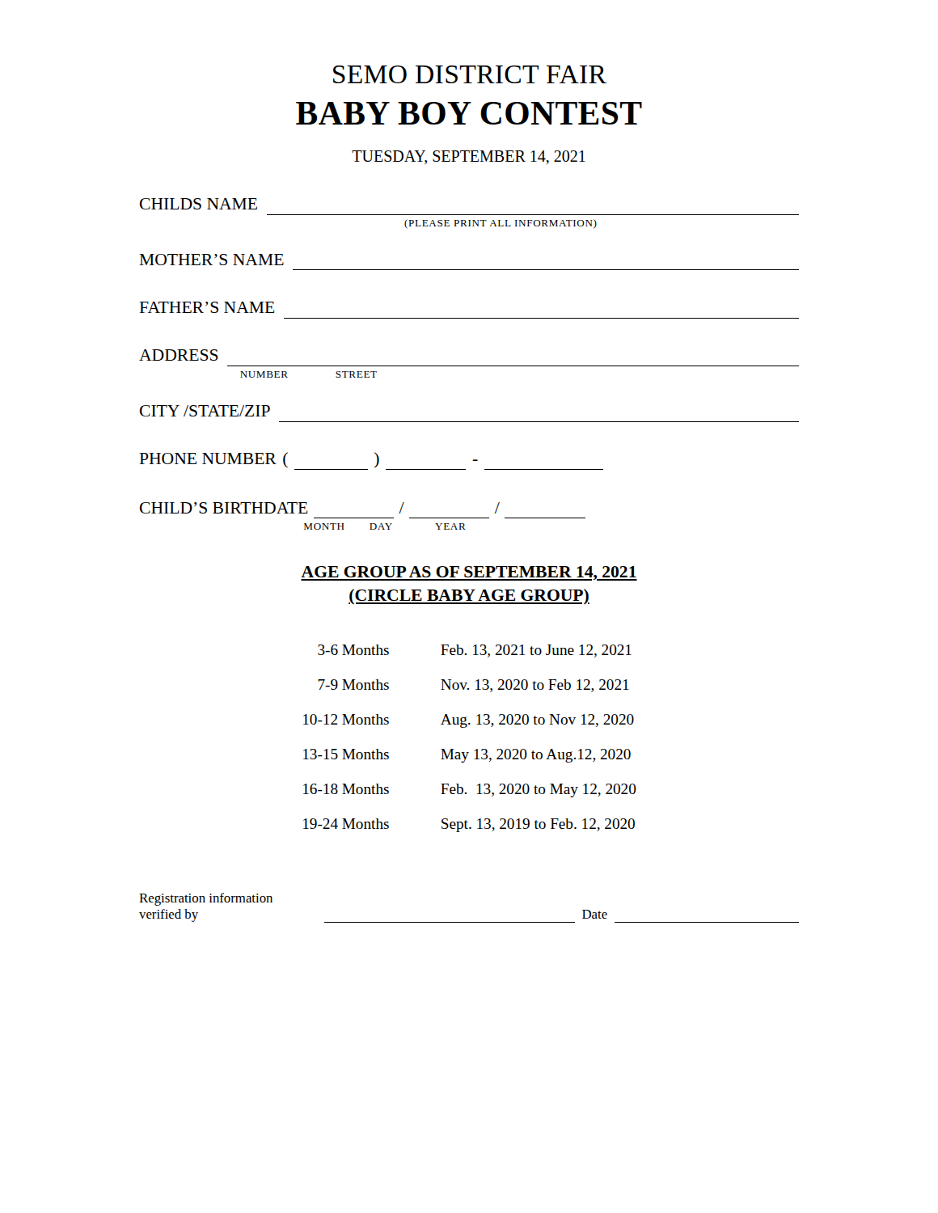SEMO DISTRICT FAIR
BABY BOY CONTEST
TUESDAY, SEPTEMBER 14, 2021
CHILDS NAME
(PLEASE PRINT ALL INFORMATION)
MOTHER’S NAME
FATHER’S NAME
ADDRESS
NUMBER STREET
CITY /STATE/ZIP
PHONE NUMBER ( ) -
CHILD’S BIRTHDATE / /
MONTH DAY YEAR
AGE GROUP AS OF SEPTEMBER 14, 2021 (CIRCLE BABY AGE GROUP)
| 3-6 Months | Feb. 13, 2021 to June 12, 2021 |
| 7-9 Months | Nov. 13, 2020 to Feb 12, 2021 |
| 10-12 Months | Aug. 13, 2020 to Nov 12, 2020 |
| 13-15 Months | May 13, 2020 to Aug.12, 2020 |
| 16-18 Months | Feb. 13, 2020 to May 12, 2020 |
| 19-24 Months | Sept. 13, 2019 to Feb. 12, 2020 |
Registration information verified by Date